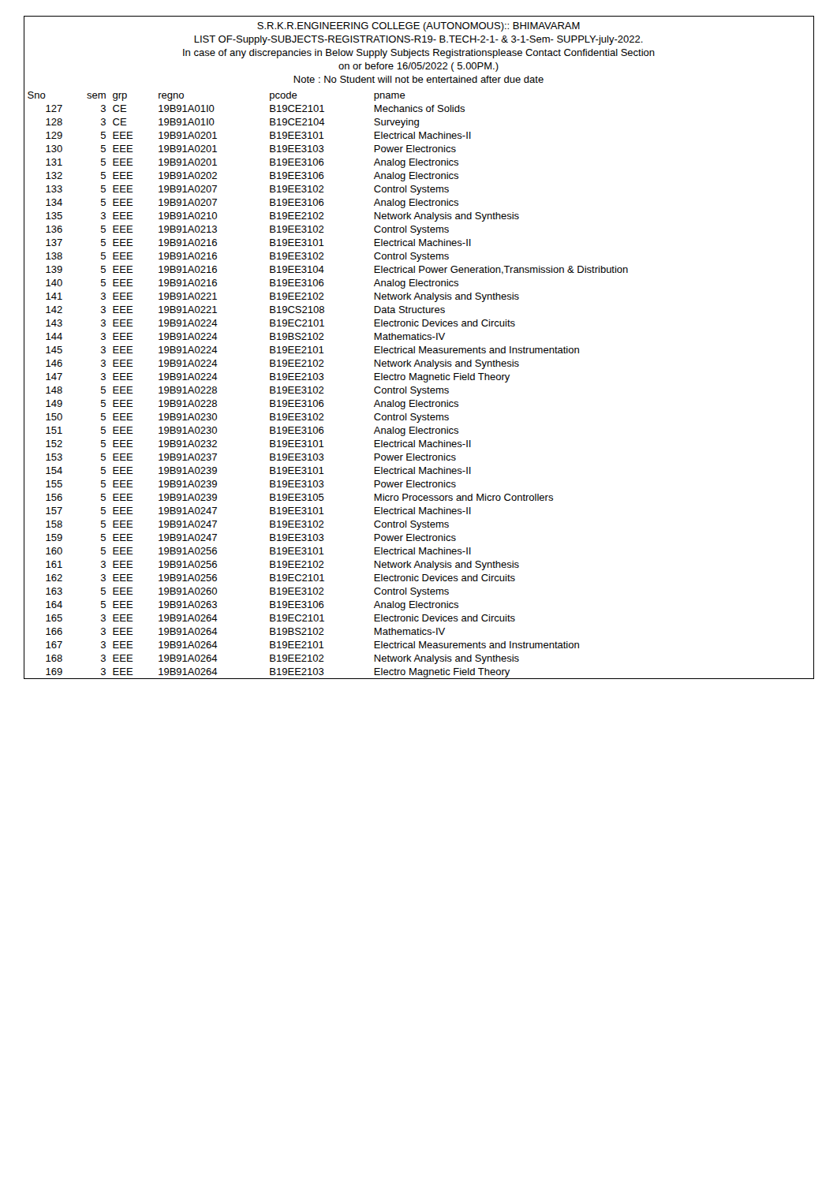S.R.K.R.ENGINEERING COLLEGE (AUTONOMOUS):: BHIMAVARAM
LIST OF-Supply-SUBJECTS-REGISTRATIONS-R19- B.TECH-2-1- & 3-1-Sem- SUPPLY-july-2022.
In case of any discrepancies in Below Supply Subjects Registrationsplease Contact Confidential Section
on or before 16/05/2022 ( 5.00PM.)
Note : No Student will not be entertained after due date
| Sno | sem | grp | regno | pcode | pname |
| --- | --- | --- | --- | --- | --- |
| 127 | 3 | CE | 19B91A01I0 | B19CE2101 | Mechanics of Solids |
| 128 | 3 | CE | 19B91A01I0 | B19CE2104 | Surveying |
| 129 | 5 | EEE | 19B91A0201 | B19EE3101 | Electrical Machines-II |
| 130 | 5 | EEE | 19B91A0201 | B19EE3103 | Power Electronics |
| 131 | 5 | EEE | 19B91A0201 | B19EE3106 | Analog Electronics |
| 132 | 5 | EEE | 19B91A0202 | B19EE3106 | Analog Electronics |
| 133 | 5 | EEE | 19B91A0207 | B19EE3102 | Control Systems |
| 134 | 5 | EEE | 19B91A0207 | B19EE3106 | Analog Electronics |
| 135 | 3 | EEE | 19B91A0210 | B19EE2102 | Network Analysis and Synthesis |
| 136 | 5 | EEE | 19B91A0213 | B19EE3102 | Control Systems |
| 137 | 5 | EEE | 19B91A0216 | B19EE3101 | Electrical Machines-II |
| 138 | 5 | EEE | 19B91A0216 | B19EE3102 | Control Systems |
| 139 | 5 | EEE | 19B91A0216 | B19EE3104 | Electrical Power Generation,Transmission & Distribution |
| 140 | 5 | EEE | 19B91A0216 | B19EE3106 | Analog Electronics |
| 141 | 3 | EEE | 19B91A0221 | B19EE2102 | Network Analysis and Synthesis |
| 142 | 3 | EEE | 19B91A0221 | B19CS2108 | Data Structures |
| 143 | 3 | EEE | 19B91A0224 | B19EC2101 | Electronic Devices and Circuits |
| 144 | 3 | EEE | 19B91A0224 | B19BS2102 | Mathematics-IV |
| 145 | 3 | EEE | 19B91A0224 | B19EE2101 | Electrical Measurements and Instrumentation |
| 146 | 3 | EEE | 19B91A0224 | B19EE2102 | Network Analysis and Synthesis |
| 147 | 3 | EEE | 19B91A0224 | B19EE2103 | Electro Magnetic Field Theory |
| 148 | 5 | EEE | 19B91A0228 | B19EE3102 | Control Systems |
| 149 | 5 | EEE | 19B91A0228 | B19EE3106 | Analog Electronics |
| 150 | 5 | EEE | 19B91A0230 | B19EE3102 | Control Systems |
| 151 | 5 | EEE | 19B91A0230 | B19EE3106 | Analog Electronics |
| 152 | 5 | EEE | 19B91A0232 | B19EE3101 | Electrical Machines-II |
| 153 | 5 | EEE | 19B91A0237 | B19EE3103 | Power Electronics |
| 154 | 5 | EEE | 19B91A0239 | B19EE3101 | Electrical Machines-II |
| 155 | 5 | EEE | 19B91A0239 | B19EE3103 | Power Electronics |
| 156 | 5 | EEE | 19B91A0239 | B19EE3105 | Micro Processors and Micro Controllers |
| 157 | 5 | EEE | 19B91A0247 | B19EE3101 | Electrical Machines-II |
| 158 | 5 | EEE | 19B91A0247 | B19EE3102 | Control Systems |
| 159 | 5 | EEE | 19B91A0247 | B19EE3103 | Power Electronics |
| 160 | 5 | EEE | 19B91A0256 | B19EE3101 | Electrical Machines-II |
| 161 | 3 | EEE | 19B91A0256 | B19EE2102 | Network Analysis and Synthesis |
| 162 | 3 | EEE | 19B91A0256 | B19EC2101 | Electronic Devices and Circuits |
| 163 | 5 | EEE | 19B91A0260 | B19EE3102 | Control Systems |
| 164 | 5 | EEE | 19B91A0263 | B19EE3106 | Analog Electronics |
| 165 | 3 | EEE | 19B91A0264 | B19EC2101 | Electronic Devices and Circuits |
| 166 | 3 | EEE | 19B91A0264 | B19BS2102 | Mathematics-IV |
| 167 | 3 | EEE | 19B91A0264 | B19EE2101 | Electrical Measurements and Instrumentation |
| 168 | 3 | EEE | 19B91A0264 | B19EE2102 | Network Analysis and Synthesis |
| 169 | 3 | EEE | 19B91A0264 | B19EE2103 | Electro Magnetic Field Theory |